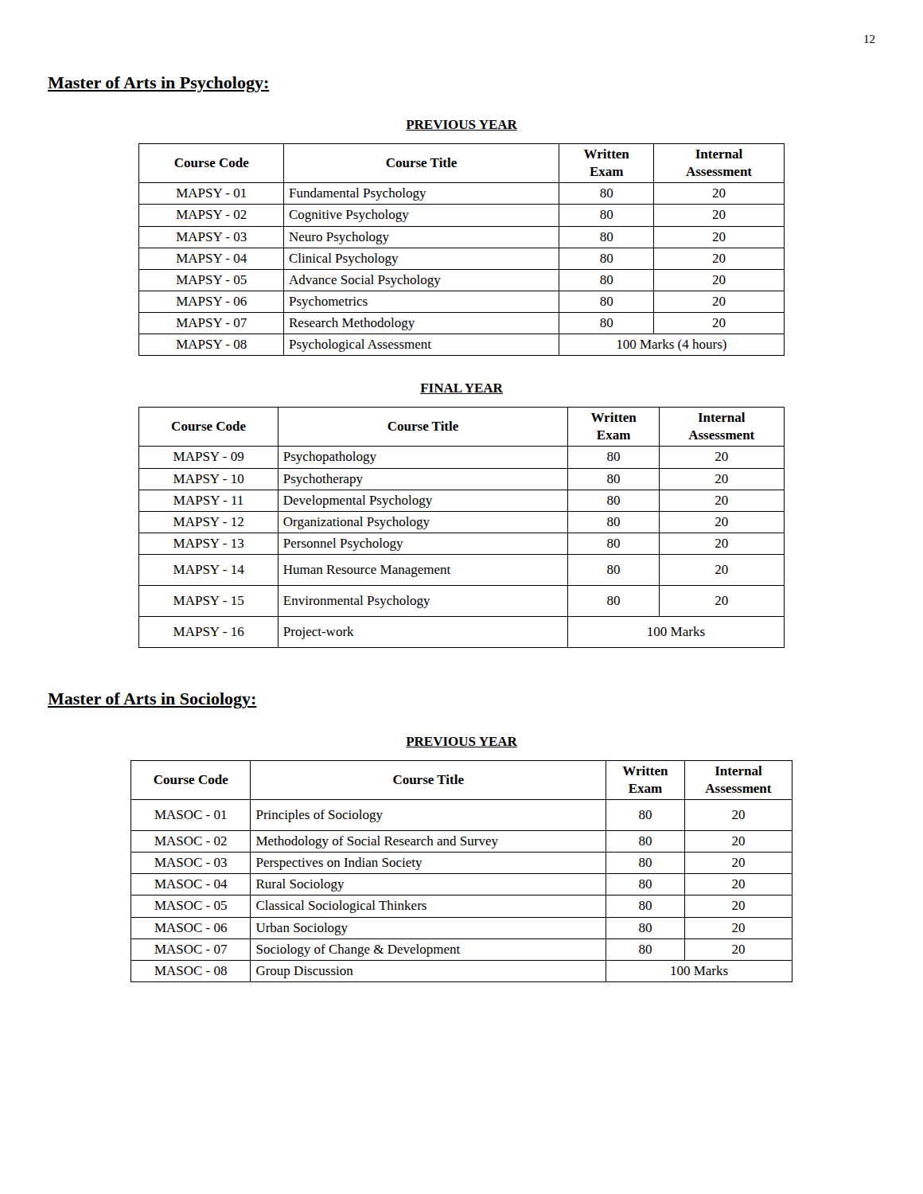12
Master of Arts in Psychology:
PREVIOUS YEAR
| Course Code | Course Title | Written Exam | Internal Assessment |
| --- | --- | --- | --- |
| MAPSY - 01 | Fundamental Psychology | 80 | 20 |
| MAPSY - 02 | Cognitive Psychology | 80 | 20 |
| MAPSY - 03 | Neuro Psychology | 80 | 20 |
| MAPSY - 04 | Clinical Psychology | 80 | 20 |
| MAPSY - 05 | Advance Social Psychology | 80 | 20 |
| MAPSY - 06 | Psychometrics | 80 | 20 |
| MAPSY - 07 | Research Methodology | 80 | 20 |
| MAPSY - 08 | Psychological Assessment | 100 Marks (4 hours) |
FINAL YEAR
| Course Code | Course Title | Written Exam | Internal Assessment |
| --- | --- | --- | --- |
| MAPSY - 09 | Psychopathology | 80 | 20 |
| MAPSY - 10 | Psychotherapy | 80 | 20 |
| MAPSY - 11 | Developmental Psychology | 80 | 20 |
| MAPSY - 12 | Organizational Psychology | 80 | 20 |
| MAPSY - 13 | Personnel Psychology | 80 | 20 |
| MAPSY - 14 | Human Resource Management | 80 | 20 |
| MAPSY - 15 | Environmental Psychology | 80 | 20 |
| MAPSY - 16 | Project-work | 100 Marks |
Master of Arts in Sociology:
PREVIOUS YEAR
| Course Code | Course Title | Written Exam | Internal Assessment |
| --- | --- | --- | --- |
| MASOC - 01 | Principles of Sociology | 80 | 20 |
| MASOC - 02 | Methodology of Social Research and Survey | 80 | 20 |
| MASOC - 03 | Perspectives on Indian Society | 80 | 20 |
| MASOC - 04 | Rural Sociology | 80 | 20 |
| MASOC - 05 | Classical Sociological Thinkers | 80 | 20 |
| MASOC - 06 | Urban Sociology | 80 | 20 |
| MASOC - 07 | Sociology of Change & Development | 80 | 20 |
| MASOC - 08 | Group Discussion | 100 Marks |